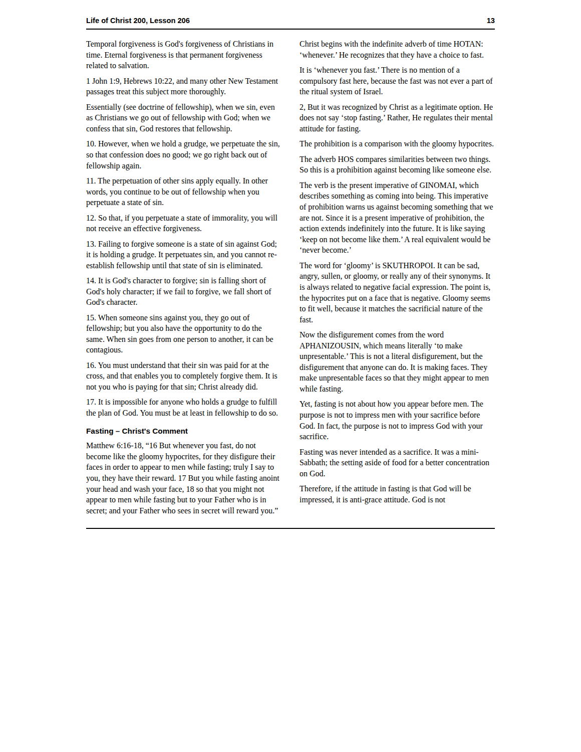Life of Christ 200, Lesson 206 13
Temporal forgiveness is God's forgiveness of Christians in time. Eternal forgiveness is that permanent forgiveness related to salvation.
1 John 1:9, Hebrews 10:22, and many other New Testament passages treat this subject more thoroughly.
Essentially (see doctrine of fellowship), when we sin, even as Christians we go out of fellowship with God; when we confess that sin, God restores that fellowship.
10. However, when we hold a grudge, we perpetuate the sin, so that confession does no good; we go right back out of fellowship again.
11. The perpetuation of other sins apply equally. In other words, you continue to be out of fellowship when you perpetuate a state of sin.
12. So that, if you perpetuate a state of immorality, you will not receive an effective forgiveness.
13. Failing to forgive someone is a state of sin against God; it is holding a grudge. It perpetuates sin, and you cannot re-establish fellowship until that state of sin is eliminated.
14. It is God's character to forgive; sin is falling short of God's holy character; if we fail to forgive, we fall short of God's character.
15. When someone sins against you, they go out of fellowship; but you also have the opportunity to do the same. When sin goes from one person to another, it can be contagious.
16. You must understand that their sin was paid for at the cross, and that enables you to completely forgive them. It is not you who is paying for that sin; Christ already did.
17. It is impossible for anyone who holds a grudge to fulfill the plan of God. You must be at least in fellowship to do so.
Fasting – Christ's Comment
Matthew 6:16-18, “16 But whenever you fast, do not become like the gloomy hypocrites, for they disfigure their faces in order to appear to men while fasting; truly I say to you, they have their reward. 17 But you while fasting anoint your head and wash your face, 18 so that you might not appear to men while fasting but to your Father who is in secret; and your Father who sees in secret will reward you.”
Christ begins with the indefinite adverb of time HOTAN: ‘whenever.’ He recognizes that they have a choice to fast.
It is ‘whenever you fast.’ There is no mention of a compulsory fast here, because the fast was not ever a part of the ritual system of Israel.
2, But it was recognized by Christ as a legitimate option. He does not say ‘stop fasting.’ Rather, He regulates their mental attitude for fasting.
The prohibition is a comparison with the gloomy hypocrites.
The adverb HOS compares similarities between two things. So this is a prohibition against becoming like someone else.
The verb is the present imperative of GINOMAI, which describes something as coming into being. This imperative of prohibition warns us against becoming something that we are not. Since it is a present imperative of prohibition, the action extends indefinitely into the future. It is like saying ‘keep on not become like them.’ A real equivalent would be ‘never become.’
The word for ‘gloomy’ is SKUTHROPOI. It can be sad, angry, sullen, or gloomy, or really any of their synonyms. It is always related to negative facial expression. The point is, the hypocrites put on a face that is negative. Gloomy seems to fit well, because it matches the sacrificial nature of the fast.
Now the disfigurement comes from the word APHANIZOUSIN, which means literally ‘to make unpresentable.’ This is not a literal disfigurement, but the disfigurement that anyone can do. It is making faces. They make unpresentable faces so that they might appear to men while fasting.
Yet, fasting is not about how you appear before men. The purpose is not to impress men with your sacrifice before God. In fact, the purpose is not to impress God with your sacrifice.
Fasting was never intended as a sacrifice. It was a mini-Sabbath; the setting aside of food for a better concentration on God.
Therefore, if the attitude in fasting is that God will be impressed, it is anti-grace attitude. God is not